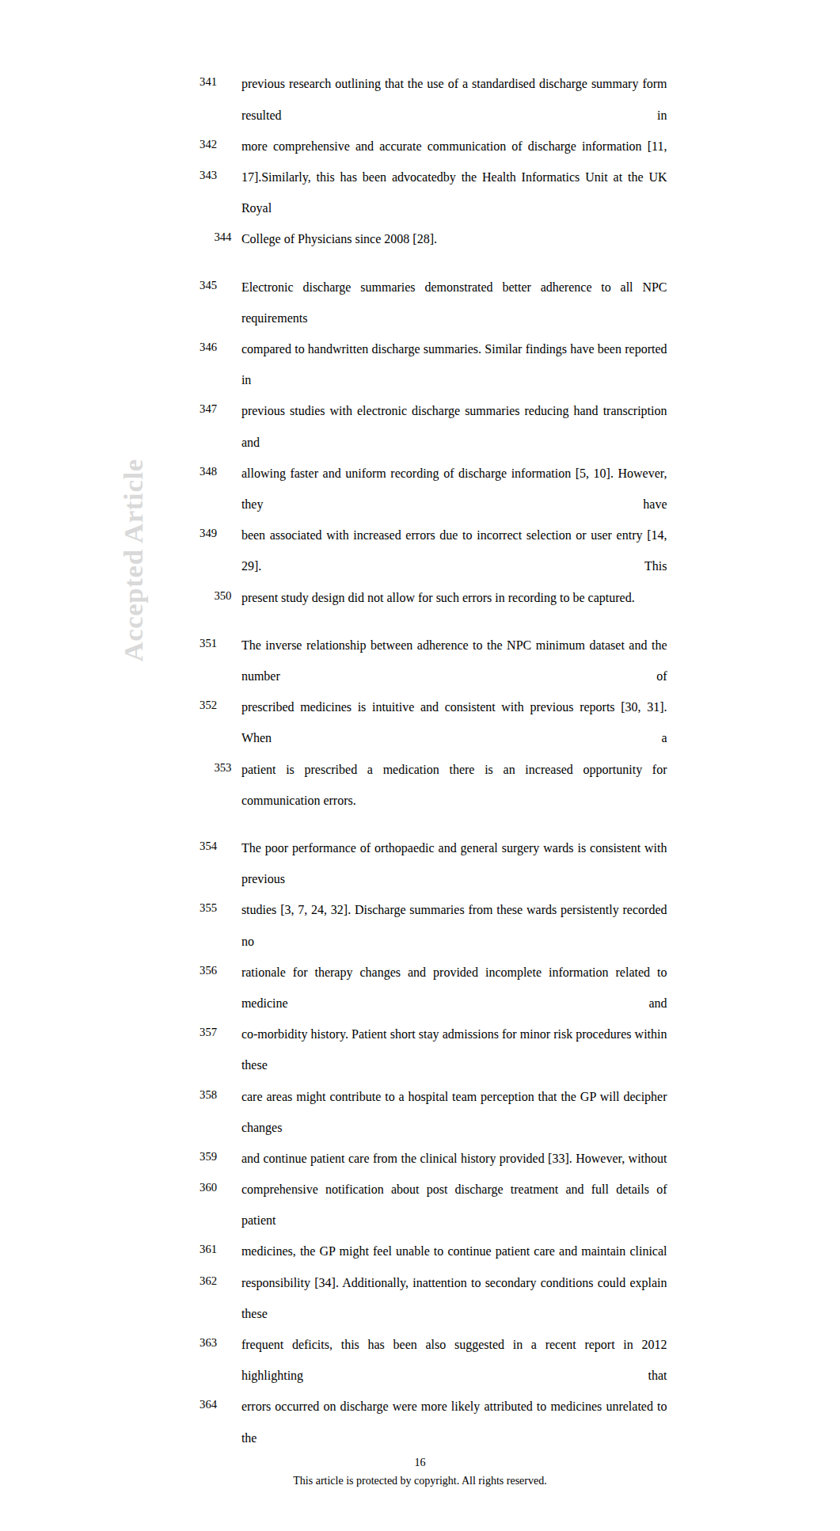Accepted Article
341previous research outlining that the use of a standardised discharge summary form resulted in
342more comprehensive and accurate communication of discharge information [11,
34317].Similarly, this has been advocatedby the Health Informatics Unit at the UK Royal
344 College of Physicians since 2008 [28].
345 Electronic discharge summaries demonstrated better adherence to all NPC requirements
346compared to handwritten discharge summaries. Similar findings have been reported in
347previous studies with electronic discharge summaries reducing hand transcription and
348allowing faster and uniform recording of discharge information [5, 10]. However, they have
349been associated with increased errors due to incorrect selection or user entry [14, 29]. This
350present study design did not allow for such errors in recording to be captured.
351 The inverse relationship between adherence to the NPC minimum dataset and the number of
352prescribed medicines is intuitive and consistent with previous reports [30, 31]. When a
353patient is prescribed a medication there is an increased opportunity for communication errors.
354 The poor performance of orthopaedic and general surgery wards is consistent with previous
355studies [3, 7, 24, 32]. Discharge summaries from these wards persistently recorded no
356rationale for therapy changes and provided incomplete information related to medicine and
357co-morbidity history. Patient short stay admissions for minor risk procedures within these
358care areas might contribute to a hospital team perception that the GP will decipher changes
359and continue patient care from the clinical history provided [33]. However, without
360comprehensive notification about post discharge treatment and full details of patient
361medicines, the GP might feel unable to continue patient care and maintain clinical
362responsibility [34]. Additionally, inattention to secondary conditions could explain these
363frequent deficits, this has been also suggested in a recent report in 2012 highlighting that
364errors occurred on discharge were more likely attributed to medicines unrelated to the
16 This article is protected by copyright. All rights reserved.